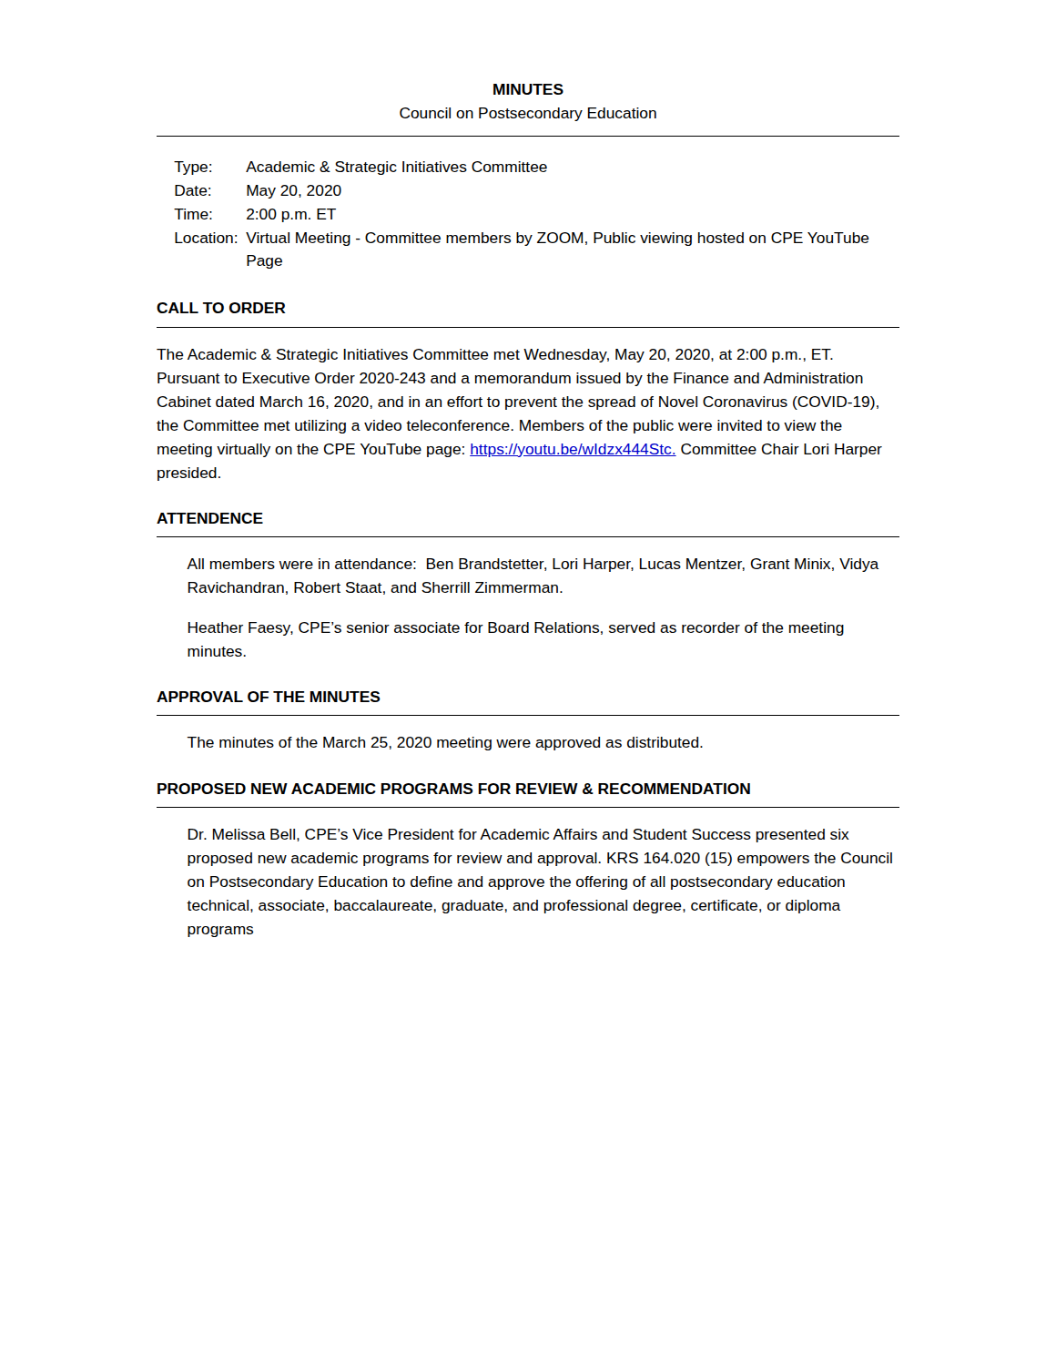MINUTES
Council on Postsecondary Education
| Type: | Academic & Strategic Initiatives Committee |
| Date: | May 20, 2020 |
| Time: | 2:00 p.m. ET |
| Location: | Virtual Meeting - Committee members by ZOOM, Public viewing hosted on CPE YouTube Page |
Call to Order
The Academic & Strategic Initiatives Committee met Wednesday, May 20, 2020, at 2:00 p.m., ET. Pursuant to Executive Order 2020-243 and a memorandum issued by the Finance and Administration Cabinet dated March 16, 2020, and in an effort to prevent the spread of Novel Coronavirus (COVID-19), the Committee met utilizing a video teleconference. Members of the public were invited to view the meeting virtually on the CPE YouTube page: https://youtu.be/wIdzx444Stc. Committee Chair Lori Harper presided.
Attendence
All members were in attendance: Ben Brandstetter, Lori Harper, Lucas Mentzer, Grant Minix, Vidya Ravichandran, Robert Staat, and Sherrill Zimmerman.
Heather Faesy, CPE’s senior associate for Board Relations, served as recorder of the meeting minutes.
Approval of the Minutes
The minutes of the March 25, 2020 meeting were approved as distributed.
Proposed New Academic Programs for Review & Recommendation
Dr. Melissa Bell, CPE’s Vice President for Academic Affairs and Student Success presented six proposed new academic programs for review and approval. KRS 164.020 (15) empowers the Council on Postsecondary Education to define and approve the offering of all postsecondary education technical, associate, baccalaureate, graduate, and professional degree, certificate, or diploma programs